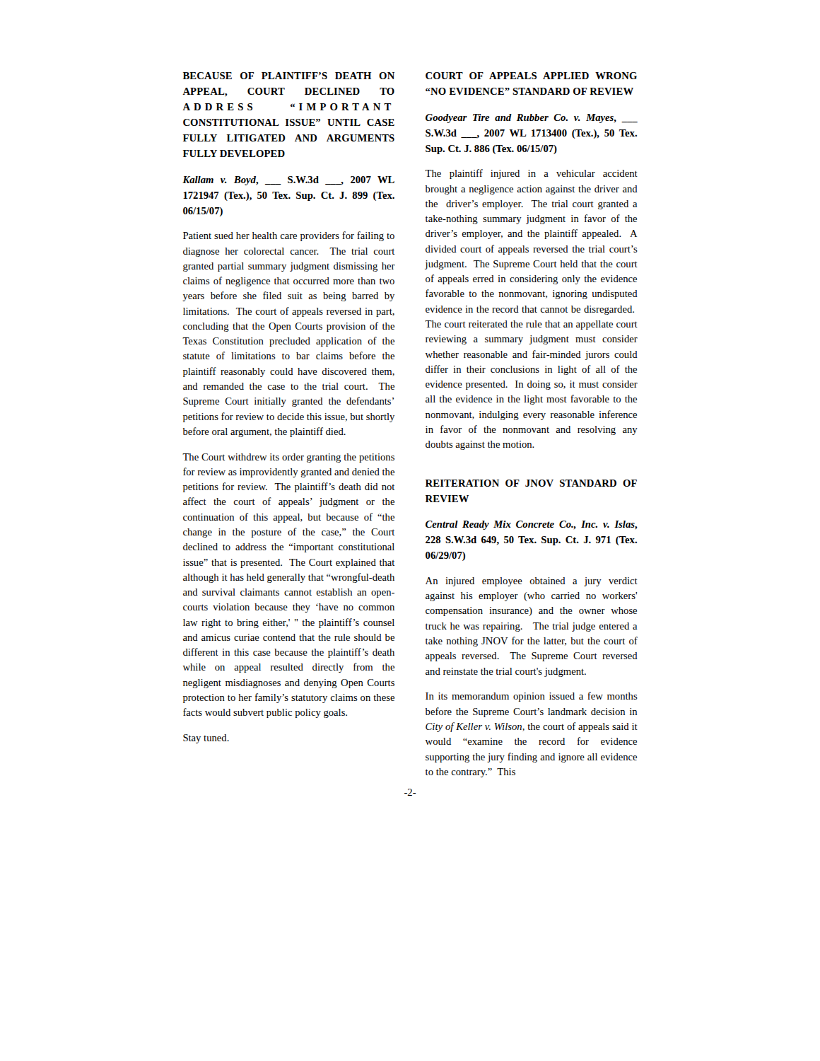BECAUSE OF PLAINTIFF’S DEATH ON APPEAL, COURT DECLINED TO ADDRESS “IMPORTANT CONSTITUTIONAL ISSUE” UNTIL CASE FULLY LITIGATED AND ARGUMENTS FULLY DEVELOPED
Kallam v. Boyd, ___ S.W.3d ___, 2007 WL 1721947 (Tex.), 50 Tex. Sup. Ct. J. 899 (Tex. 06/15/07)
Patient sued her health care providers for failing to diagnose her colorectal cancer. The trial court granted partial summary judgment dismissing her claims of negligence that occurred more than two years before she filed suit as being barred by limitations. The court of appeals reversed in part, concluding that the Open Courts provision of the Texas Constitution precluded application of the statute of limitations to bar claims before the plaintiff reasonably could have discovered them, and remanded the case to the trial court. The Supreme Court initially granted the defendants’ petitions for review to decide this issue, but shortly before oral argument, the plaintiff died.
The Court withdrew its order granting the petitions for review as improvidently granted and denied the petitions for review. The plaintiff’s death did not affect the court of appeals’ judgment or the continuation of this appeal, but because of “the change in the posture of the case,” the Court declined to address the “important constitutional issue” that is presented. The Court explained that although it has held generally that “wrongful-death and survival claimants cannot establish an open-courts violation because they ‘have no common law right to bring either,' " the plaintiff’s counsel and amicus curiae contend that the rule should be different in this case because the plaintiff’s death while on appeal resulted directly from the negligent misdiagnoses and denying Open Courts protection to her family’s statutory claims on these facts would subvert public policy goals.
Stay tuned.
COURT OF APPEALS APPLIED WRONG “NO EVIDENCE” STANDARD OF REVIEW
Goodyear Tire and Rubber Co. v. Mayes, ___ S.W.3d ___, 2007 WL 1713400 (Tex.), 50 Tex. Sup. Ct. J. 886 (Tex. 06/15/07)
The plaintiff injured in a vehicular accident brought a negligence action against the driver and the driver’s employer. The trial court granted a take-nothing summary judgment in favor of the driver’s employer, and the plaintiff appealed. A divided court of appeals reversed the trial court’s judgment. The Supreme Court held that the court of appeals erred in considering only the evidence favorable to the nonmovant, ignoring undisputed evidence in the record that cannot be disregarded. The court reiterated the rule that an appellate court reviewing a summary judgment must consider whether reasonable and fair-minded jurors could differ in their conclusions in light of all of the evidence presented. In doing so, it must consider all the evidence in the light most favorable to the nonmovant, indulging every reasonable inference in favor of the nonmovant and resolving any doubts against the motion.
REITERATION OF JNOV STANDARD OF REVIEW
Central Ready Mix Concrete Co., Inc. v. Islas, 228 S.W.3d 649, 50 Tex. Sup. Ct. J. 971 (Tex. 06/29/07)
An injured employee obtained a jury verdict against his employer (who carried no workers' compensation insurance) and the owner whose truck he was repairing. The trial judge entered a take nothing JNOV for the latter, but the court of appeals reversed. The Supreme Court reversed and reinstate the trial court's judgment.
In its memorandum opinion issued a few months before the Supreme Court’s landmark decision in City of Keller v. Wilson, the court of appeals said it would “examine the record for evidence supporting the jury finding and ignore all evidence to the contrary.” This
-2-